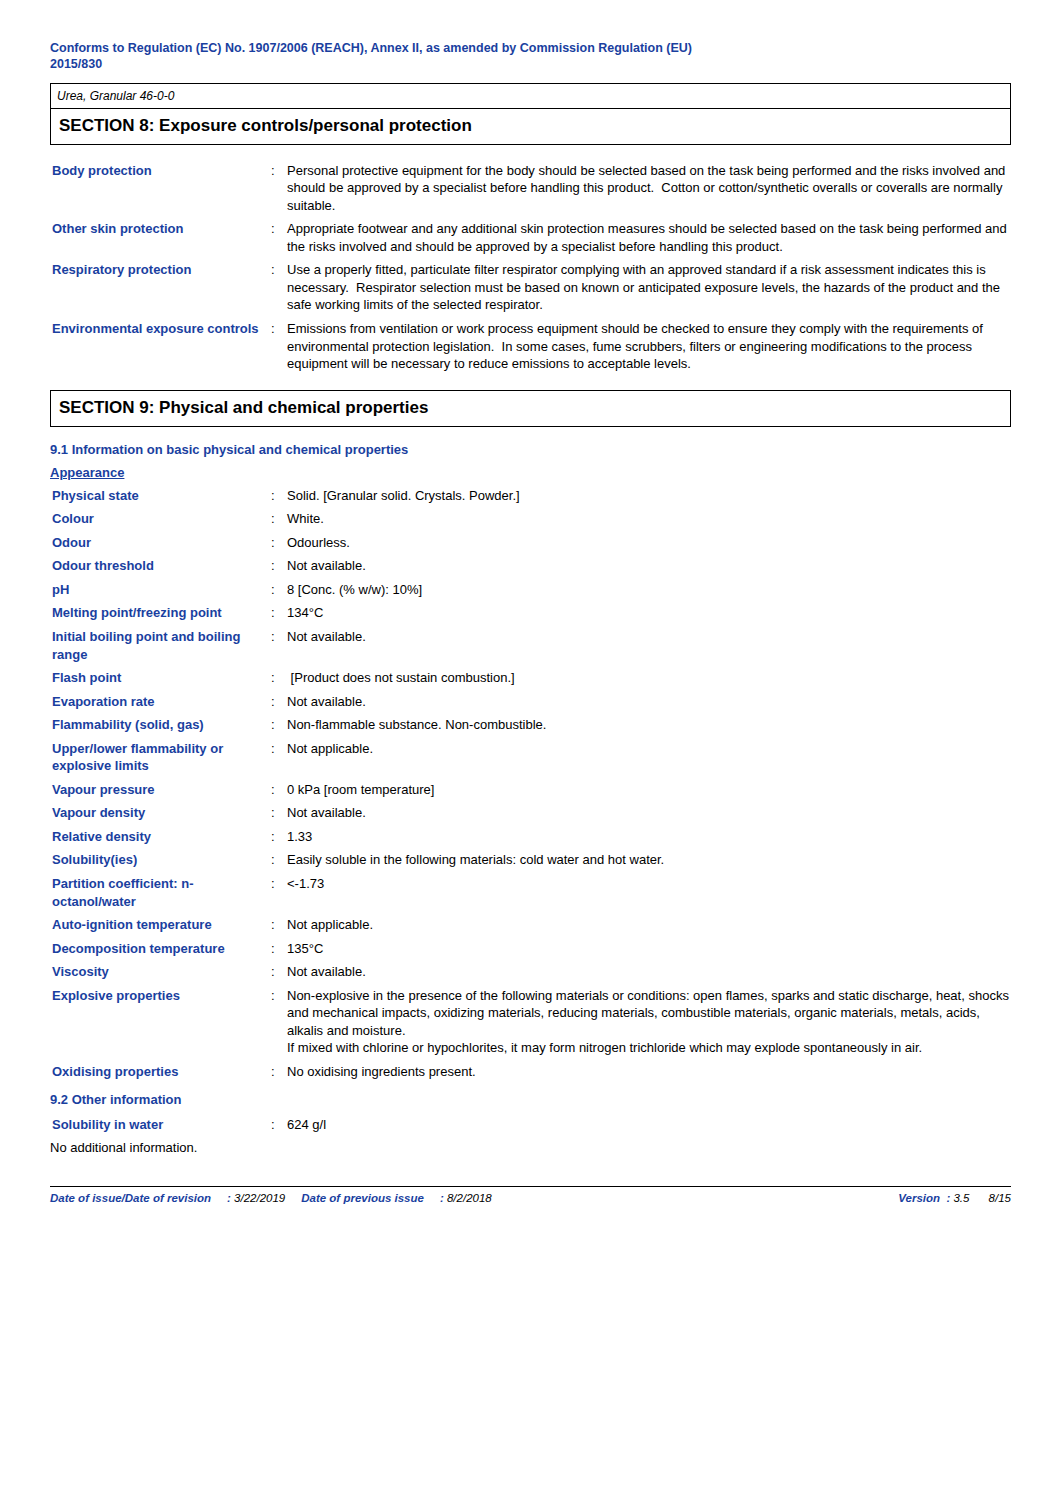Conforms to Regulation (EC) No. 1907/2006 (REACH), Annex II, as amended by Commission Regulation (EU)
2015/830
Urea, Granular 46-0-0
SECTION 8: Exposure controls/personal protection
| Body protection | : | Personal protective equipment for the body should be selected based on the task being performed and the risks involved and should be approved by a specialist before handling this product. Cotton or cotton/synthetic overalls or coveralls are normally suitable. |
| Other skin protection | : | Appropriate footwear and any additional skin protection measures should be selected based on the task being performed and the risks involved and should be approved by a specialist before handling this product. |
| Respiratory protection | : | Use a properly fitted, particulate filter respirator complying with an approved standard if a risk assessment indicates this is necessary. Respirator selection must be based on known or anticipated exposure levels, the hazards of the product and the safe working limits of the selected respirator. |
| Environmental exposure controls | : | Emissions from ventilation or work process equipment should be checked to ensure they comply with the requirements of environmental protection legislation. In some cases, fume scrubbers, filters or engineering modifications to the process equipment will be necessary to reduce emissions to acceptable levels. |
SECTION 9: Physical and chemical properties
9.1 Information on basic physical and chemical properties
Appearance
| Physical state | : | Solid. [Granular solid. Crystals. Powder.] |
| Colour | : | White. |
| Odour | : | Odourless. |
| Odour threshold | : | Not available. |
| pH | : | 8 [Conc. (% w/w): 10%] |
| Melting point/freezing point | : | 134°C |
| Initial boiling point and boiling range | : | Not available. |
| Flash point | : | [Product does not sustain combustion.] |
| Evaporation rate | : | Not available. |
| Flammability (solid, gas) | : | Non-flammable substance. Non-combustible. |
| Upper/lower flammability or explosive limits | : | Not applicable. |
| Vapour pressure | : | 0 kPa [room temperature] |
| Vapour density | : | Not available. |
| Relative density | : | 1.33 |
| Solubility(ies) | : | Easily soluble in the following materials: cold water and hot water. |
| Partition coefficient: n-octanol/water | : | <-1.73 |
| Auto-ignition temperature | : | Not applicable. |
| Decomposition temperature | : | 135°C |
| Viscosity | : | Not available. |
| Explosive properties | : | Non-explosive in the presence of the following materials or conditions: open flames, sparks and static discharge, heat, shocks and mechanical impacts, oxidizing materials, reducing materials, combustible materials, organic materials, metals, acids, alkalis and moisture. If mixed with chlorine or hypochlorites, it may form nitrogen trichloride which may explode spontaneously in air. |
| Oxidising properties | : | No oxidising ingredients present. |
9.2 Other information
| Solubility in water | : | 624 g/l |
No additional information.
Date of issue/Date of revision : 3/22/2019 Date of previous issue : 8/2/2018
Version : 3.5 8/15